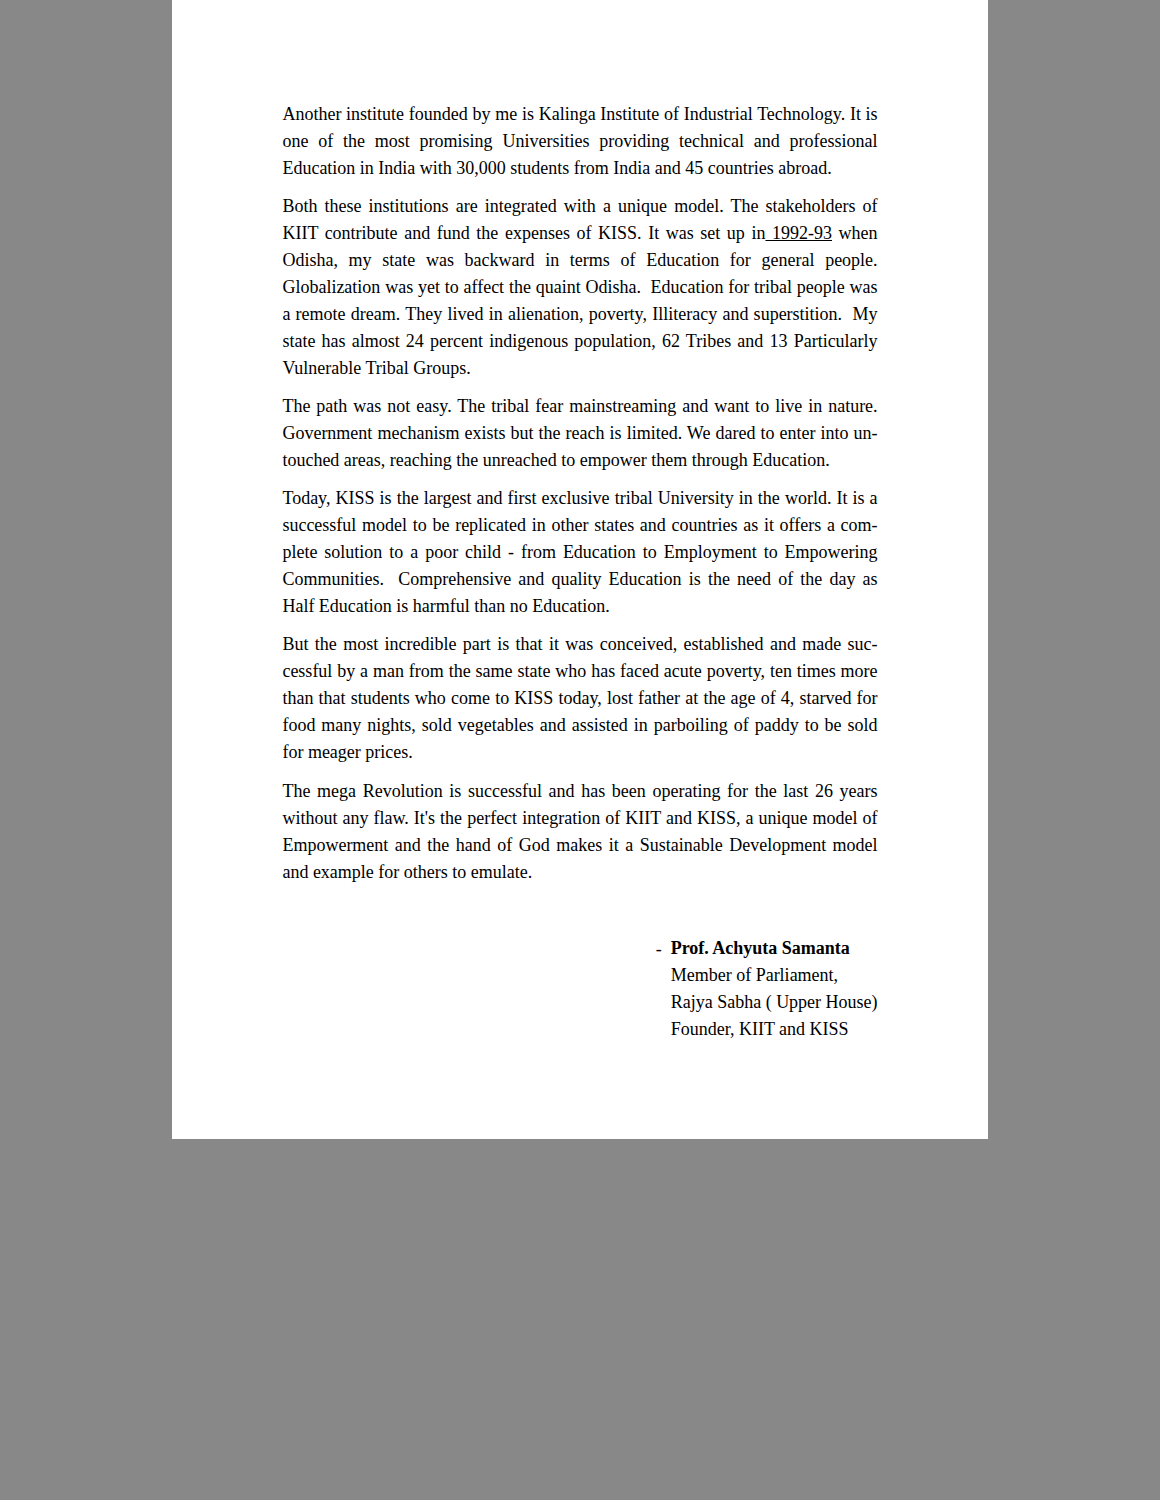Another institute founded by me is Kalinga Institute of Industrial Technology. It is one of the most promising Universities providing technical and professional Education in India with 30,000 students from India and 45 countries abroad.
Both these institutions are integrated with a unique model. The stakeholders of KIIT contribute and fund the expenses of KISS. It was set up in 1992-93 when Odisha, my state was backward in terms of Education for general people. Globalization was yet to affect the quaint Odisha. Education for tribal people was a remote dream. They lived in alienation, poverty, Illiteracy and superstition. My state has almost 24 percent indigenous population, 62 Tribes and 13 Particularly Vulnerable Tribal Groups.
The path was not easy. The tribal fear mainstreaming and want to live in nature. Government mechanism exists but the reach is limited. We dared to enter into untouched areas, reaching the unreached to empower them through Education.
Today, KISS is the largest and first exclusive tribal University in the world. It is a successful model to be replicated in other states and countries as it offers a complete solution to a poor child - from Education to Employment to Empowering Communities. Comprehensive and quality Education is the need of the day as Half Education is harmful than no Education.
But the most incredible part is that it was conceived, established and made successful by a man from the same state who has faced acute poverty, ten times more than that students who come to KISS today, lost father at the age of 4, starved for food many nights, sold vegetables and assisted in parboiling of paddy to be sold for meager prices.
The mega Revolution is successful and has been operating for the last 26 years without any flaw. It's the perfect integration of KIIT and KISS, a unique model of Empowerment and the hand of God makes it a Sustainable Development model and example for others to emulate.
-
Prof. Achyuta Samanta
Member of Parliament,
Rajya Sabha ( Upper House)
Founder, KIIT and KISS